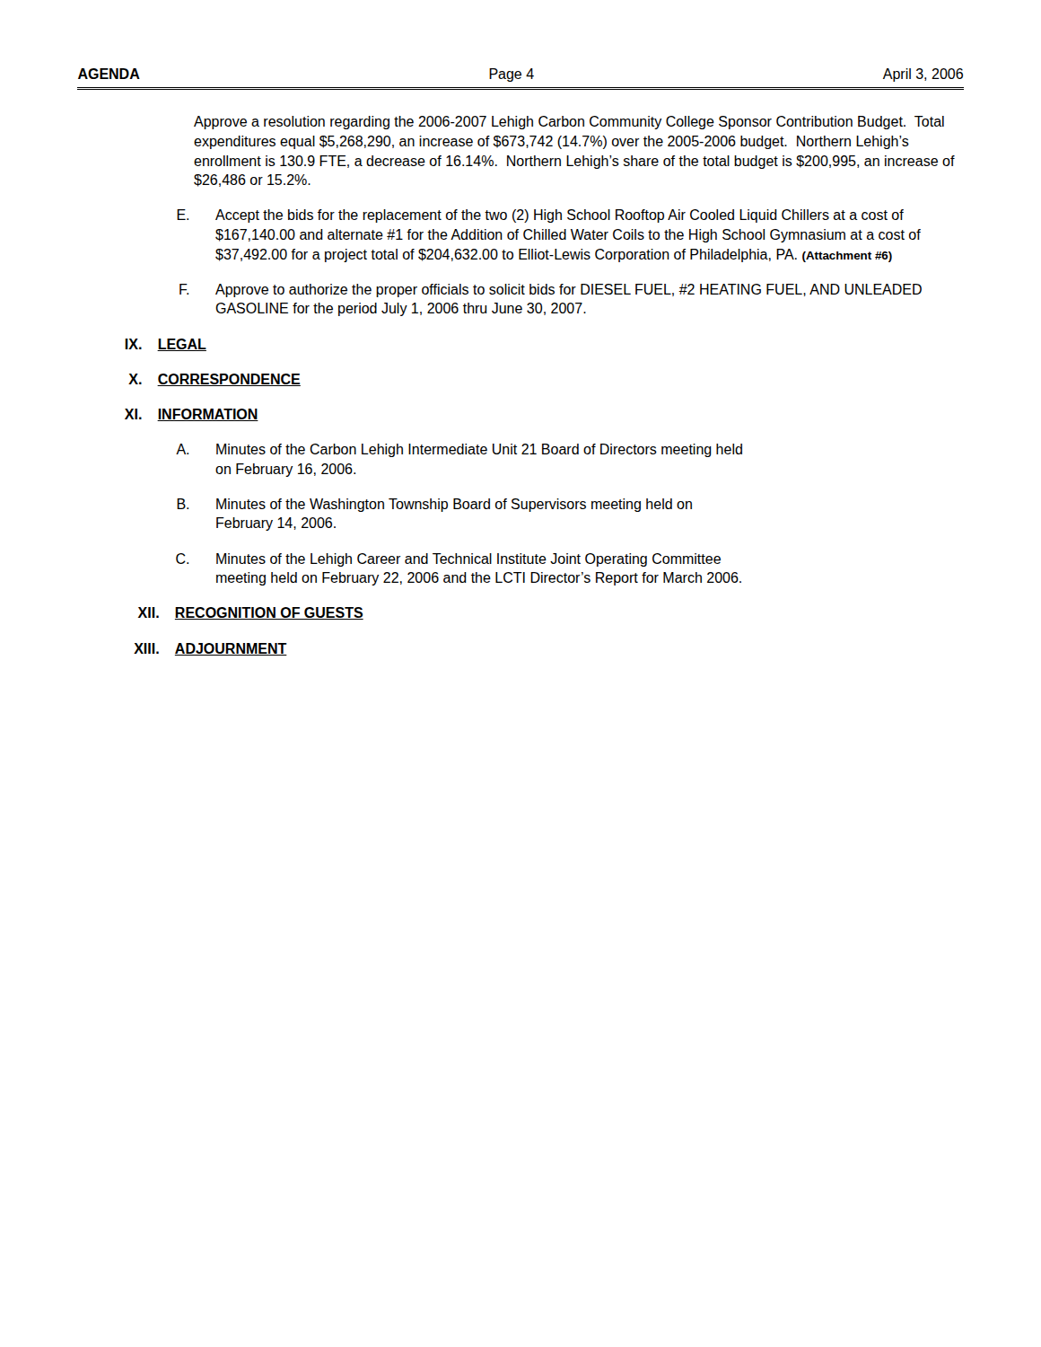AGENDA
Page 4
April 3, 2006
Approve a resolution regarding the 2006-2007 Lehigh Carbon Community College Sponsor Contribution Budget. Total expenditures equal $5,268,290, an increase of $673,742 (14.7%) over the 2005-2006 budget. Northern Lehigh’s enrollment is 130.9 FTE, a decrease of 16.14%. Northern Lehigh’s share of the total budget is $200,995, an increase of $26,486 or 15.2%.
Accept the bids for the replacement of the two (2) High School Rooftop Air Cooled Liquid Chillers at a cost of $167,140.00 and alternate #1 for the Addition of Chilled Water Coils to the High School Gymnasium at a cost of $37,492.00 for a project total of $204,632.00 to Elliot-Lewis Corporation of Philadelphia, PA. (Attachment #6)
Approve to authorize the proper officials to solicit bids for DIESEL FUEL, #2 HEATING FUEL, AND UNLEADED GASOLINE for the period July 1, 2006 thru June 30, 2007.
IX. LEGAL
X. CORRESPONDENCE
XI. INFORMATION
Minutes of the Carbon Lehigh Intermediate Unit 21 Board of Directors meeting held
on February 16, 2006.
Minutes of the Washington Township Board of Supervisors meeting held on
February 14, 2006.
Minutes of the Lehigh Career and Technical Institute Joint Operating Committee
meeting held on February 22, 2006 and the LCTI Director’s Report for March 2006.
XII. RECOGNITION OF GUESTS
XIII. ADJOURNMENT